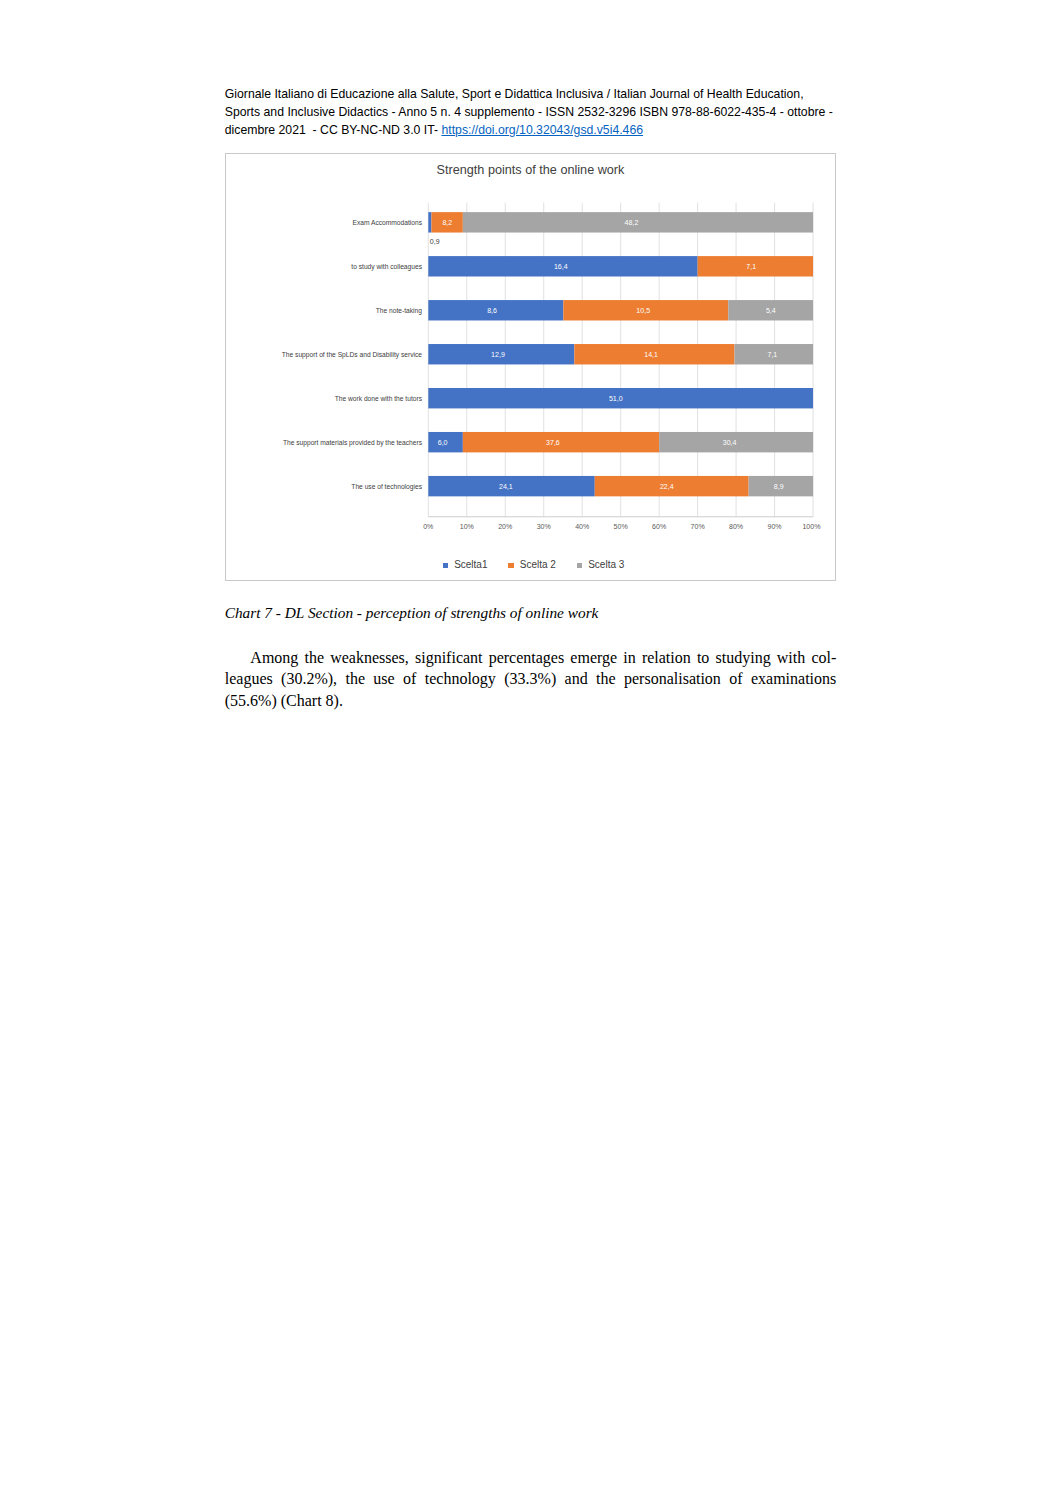Giornale Italiano di Educazione alla Salute, Sport e Didattica Inclusiva / Italian Journal of Health Education, Sports and Inclusive Didactics - Anno 5 n. 4 supplemento - ISSN 2532-3296 ISBN 978-88-6022-435-4 - ottobre - dicembre 2021 - CC BY-NC-ND 3.0 IT- https://doi.org/10.32043/gsd.v5i4.466
Strength points of the online work
0,9 8,2 48,2 16,4 7,1 8,6 10,5 5,4 12,9 14,1 7,1 51,0 6,0 37,6 30,4 24,1 22,4 8,9 0% 10% 20% 30% 40% 50% 60% 70% 80% 90% 100% Exam Accommodations to study with colleagues The note-taking The support of the SpLDs and Disability service The work done with the tutors The support materials provided by the teachers The use of technologies
Scelta1 Scelta 2 Scelta 3
Chart 7 - DL Section - perception of strengths of online work
Among the weaknesses, significant percentages emerge in relation to studying with colleagues (30.2%), the use of technology (33.3%) and the personalisation of examinations (55.6%) (Chart 8).